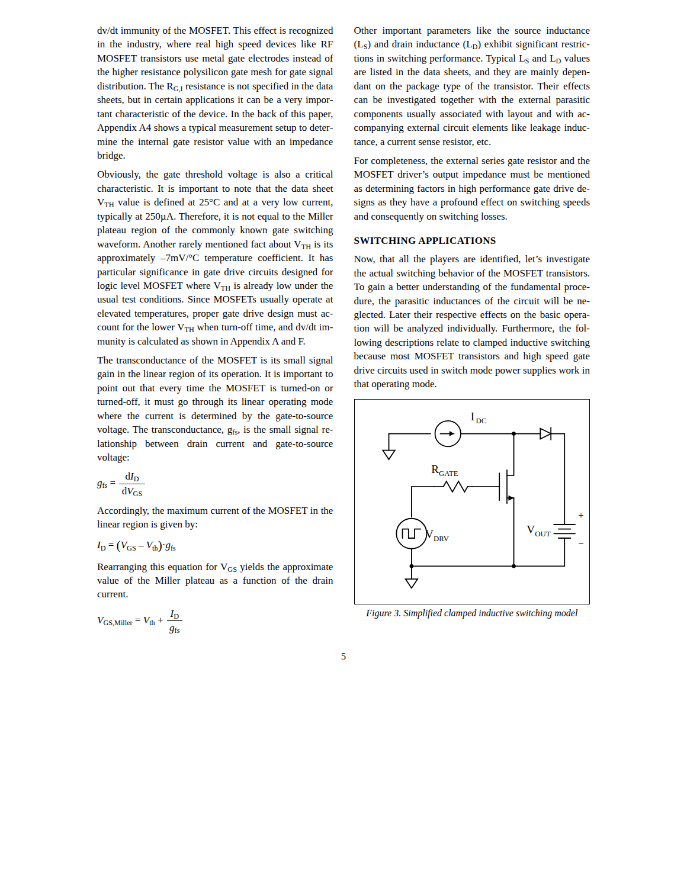dv/dt immunity of the MOSFET. This effect is recognized in the industry, where real high speed devices like RF MOSFET transistors use metal gate electrodes instead of the higher resistance polysilicon gate mesh for gate signal distribution. The RG,I resistance is not specified in the data sheets, but in certain applications it can be a very important characteristic of the device. In the back of this paper, Appendix A4 shows a typical measurement setup to determine the internal gate resistor value with an impedance bridge.
Obviously, the gate threshold voltage is also a critical characteristic. It is important to note that the data sheet VTH value is defined at 25°C and at a very low current, typically at 250µA. Therefore, it is not equal to the Miller plateau region of the commonly known gate switching waveform. Another rarely mentioned fact about VTH is its approximately –7mV/°C temperature coefficient. It has particular significance in gate drive circuits designed for logic level MOSFET where VTH is already low under the usual test conditions. Since MOSFETs usually operate at elevated temperatures, proper gate drive design must account for the lower VTH when turn-off time, and dv/dt immunity is calculated as shown in Appendix A and F.
The transconductance of the MOSFET is its small signal gain in the linear region of its operation. It is important to point out that every time the MOSFET is turned-on or turned-off, it must go through its linear operating mode where the current is determined by the gate-to-source voltage. The transconductance, gfs, is the small signal relationship between drain current and gate-to-source voltage:
gfs = dID dVGS
Accordingly, the maximum current of the MOSFET in the linear region is given by:
ID = (VGS – Vth)·gfs
Rearranging this equation for VGS yields the approximate value of the Miller plateau as a function of the drain current.
VGS,Miller = Vth + ID gfs
Other important parameters like the source inductance (LS) and drain inductance (LD) exhibit significant restrictions in switching performance. Typical LS and LD values are listed in the data sheets, and they are mainly dependant on the package type of the transistor. Their effects can be investigated together with the external parasitic components usually associated with layout and with accompanying external circuit elements like leakage inductance, a current sense resistor, etc.
For completeness, the external series gate resistor and the MOSFET driver’s output impedance must be mentioned as determining factors in high performance gate drive designs as they have a profound effect on switching speeds and consequently on switching losses.
SWITCHING APPLICATIONS
Now, that all the players are identified, let’s investigate the actual switching behavior of the MOSFET transistors. To gain a better understanding of the fundamental procedure, the parasitic inductances of the circuit will be neglected. Later their respective effects on the basic operation will be analyzed individually. Furthermore, the following descriptions relate to clamped inductive switching because most MOSFET transistors and high speed gate drive circuits used in switch mode power supplies work in that operating mode.
I DC R GATE V DRV V OUT + −
Figure 3. Simplified clamped inductive switching model
5